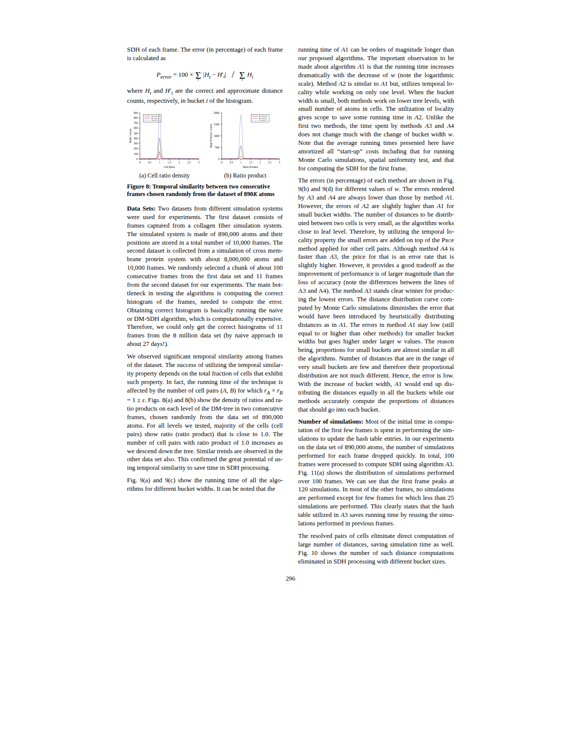SDH of each frame. The error (in percentage) of each frame is calculated as
Perror = 100 × Σi |Hi − H′i| / Σi Hi
where Hi and H′i are the correct and approximate distance counts, respectively, in bucket i of the histogram.
0 100 200 300 400 500 600 700 800 900 0 0.5 1 1.5 2 2.5 3 Cell Ratio Ratio Counts Level 4 Level 5 Level 6
0 50K 100K 150K 200K 0 0.5 1 1.5 2 2.5 3 Ratio Product Ratio Product Counts Level 4 Level 5 Level 6
(a) Cell ratio density
(b) Ratio product
Figure 8: Temporal similarity between two consecutive frames chosen randomly from the dataset of 890K atoms
Data Sets: Two datasets from different simulation systems were used for experiments. The first dataset consists of frames captured from a collagen fiber simulation system. The simulated system is made of 890,000 atoms and their positions are stored in a total number of 10,000 frames. The second dataset is collected from a simulation of cross membrane protein system with about 8,000,000 atoms and 10,000 frames. We randomly selected a chunk of about 100 consecutive frames from the first data set and 11 frames from the second dataset for our experiments. The main bottleneck in testing the algorithms is computing the correct histogram of the frames, needed to compute the error. Obtaining correct histogram is basically running the naive or DM-SDH algorithm, which is computationally expensive. Therefore, we could only get the correct histograms of 11 frames from the 8 million data set (by naive approach in about 27 days!).
We observed significant temporal similarity among frames of the dataset. The success of utilizing the temporal similarity property depends on the total fraction of cells that exhibit such property. In fact, the running time of the technique is affected by the number of cell pairs (A, B) for which rA × rB = 1 ± ε. Figs. 8(a) and 8(b) show the density of ratios and ratio products on each level of the DM-tree in two consecutive frames, chosen randomly from the data set of 890,000 atoms. For all levels we tested, majority of the cells (cell pairs) show ratio (ratio product) that is close to 1.0. The number of cell pairs with ratio product of 1.0 increases as we descend down the tree. Similar trends are observed in the other data set also. This confirmed the great potential of using temporal similarity to save time in SDH processing.
Fig. 9(a) and 9(c) show the running time of all the algorithms for different bucket widths. It can be noted that the
running time of A1 can be orders of magnitude longer than our proposed algorithms. The important observation to be made about algorithm A1 is that the running time increases dramatically with the decrease of w (note the logarithmic scale). Method A2 is similar to A1 but, utilizes temporal locality while working on only one level. When the bucket width is small, both methods work on lower tree levels, with small number of atoms in cells. The utilization of locality gives scope to save some running time in A2. Unlike the first two methods, the time spent by methods A3 and A4 does not change much with the change of bucket width w. Note that the average running times presented here have amortized all “start-up” costs including that for running Monte Carlo simulations, spatial uniformity test, and that for computing the SDH for the first frame.
The errors (in percentage) of each method are shown in Fig. 9(b) and 9(d) for different values of w. The errors rendered by A3 and A4 are always lower than those by method A1. However, the errors of A2 are slightly higher than A1 for small bucket widths. The number of distances to be distributed between two cells is very small, as the algorithm works close to leaf level. Therefore, by utilizing the temporal locality property the small errors are added on top of the Prop method applied for other cell pairs. Although method A4 is faster than A3, the price for that is an error rate that is slightly higher. However, it provides a good tradeoff as the improvement of performance is of larger magnitude than the loss of accuracy (note the differences between the lines of A3 and A4). The method A3 stands clear winner for producing the lowest errors. The distance distribution curve computed by Monte Carlo simulations diminishes the error that would have been introduced by heuristically distributing distances as in A1. The errors in method A1 stay low (still equal to or higher than other methods) for smaller bucket widths but goes higher under larger w values. The reason being, proportions for small buckets are almost similar in all the algorithms. Number of distances that are in the range of very small buckets are few and therefore their proportional distribution are not much different. Hence, the error is low. With the increase of bucket width, A1 would end up distributing the distances equally in all the buckets while our methods accurately compute the proportions of distances that should go into each bucket.
Number of simulations: Most of the initial time in computation of the first few frames is spent in performing the simulations to update the hash table entries. In our experiments on the data set of 890,000 atoms, the number of simulations performed for each frame dropped quickly. In total, 100 frames were processed to compute SDH using algorithm A3. Fig. 11(a) shows the distribution of simulations performed over 100 frames. We can see that the first frame peaks at 120 simulations. In most of the other frames, no simulations are performed except for few frames for which less than 25 simulations are performed. This clearly states that the hash table utilized in A3 saves running time by reusing the simulations performed in previous frames.
The resolved pairs of cells eliminate direct computation of large number of distances, saving simulation time as well. Fig. 10 shows the number of such distance computations eliminated in SDH processing with different bucket sizes.
296